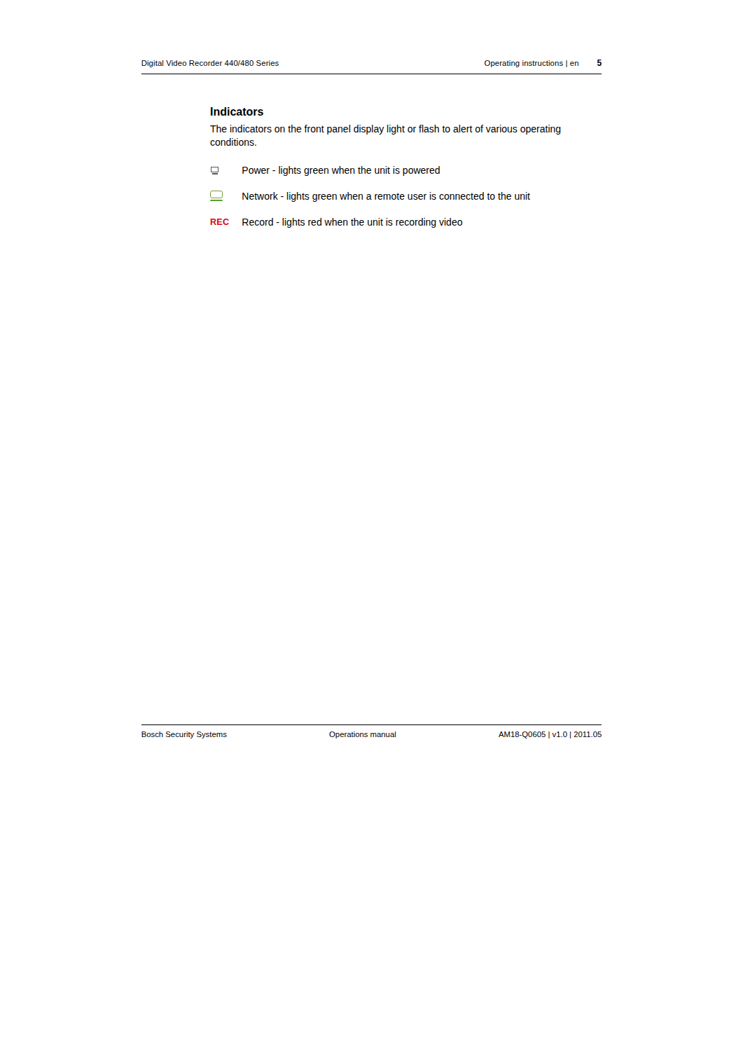Digital Video Recorder 440/480 Series
Operating instructions | en 5
Indicators
The indicators on the front panel display light or flash to alert of various operating conditions.
Power - lights green when the unit is powered
Network - lights green when a remote user is connected to the unit
REC Record - lights red when the unit is recording video
Bosch Security Systems
Operations manual
AM18-Q0605 | v1.0 | 2011.05